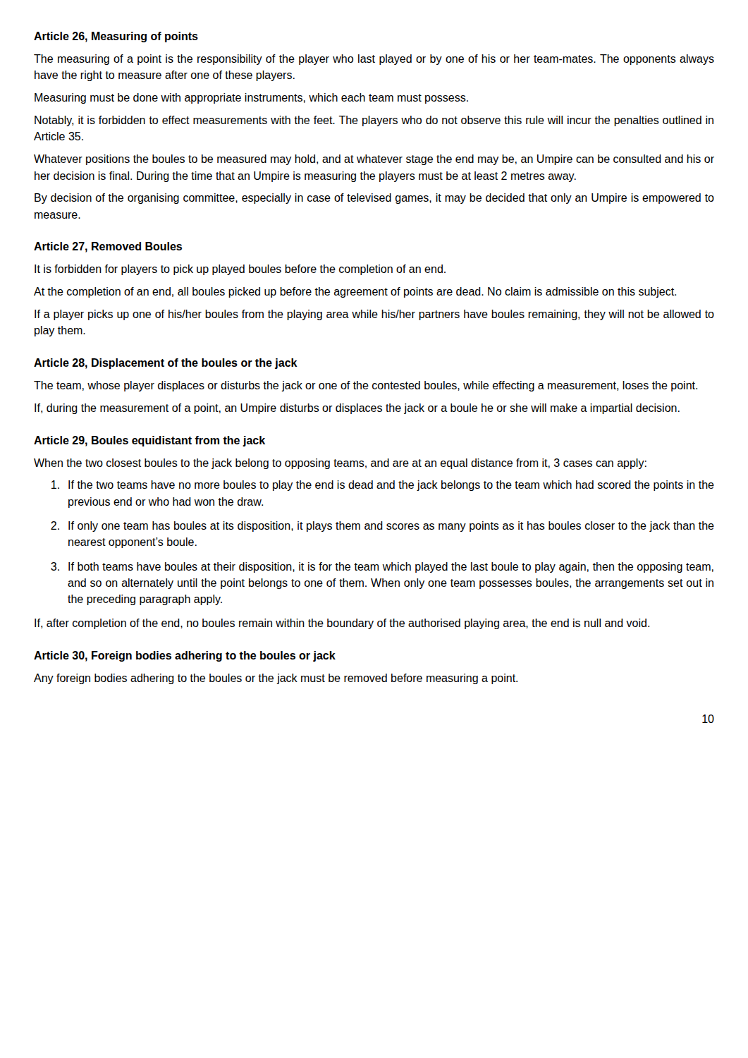Article 26, Measuring of points
The measuring of a point is the responsibility of the player who last played or by one of his or her team-mates. The opponents always have the right to measure after one of these players.
Measuring must be done with appropriate instruments, which each team must possess.
Notably, it is forbidden to effect measurements with the feet. The players who do not observe this rule will incur the penalties outlined in Article 35.
Whatever positions the boules to be measured may hold, and at whatever stage the end may be, an Umpire can be consulted and his or her decision is final. During the time that an Umpire is measuring the players must be at least 2 metres away.
By decision of the organising committee, especially in case of televised games, it may be decided that only an Umpire is empowered to measure.
Article 27, Removed Boules
It is forbidden for players to pick up played boules before the completion of an end.
At the completion of an end, all boules picked up before the agreement of points are dead. No claim is admissible on this subject.
If a player picks up one of his/her boules from the playing area while his/her partners have boules remaining, they will not be allowed to play them.
Article 28, Displacement of the boules or the jack
The team, whose player displaces or disturbs the jack or one of the contested boules, while effecting a measurement, loses the point.
If, during the measurement of a point, an Umpire disturbs or displaces the jack or a boule he or she will make a impartial decision.
Article 29, Boules equidistant from the jack
When the two closest boules to the jack belong to opposing teams, and are at an equal distance from it, 3 cases can apply:
If the two teams have no more boules to play the end is dead and the jack belongs to the team which had scored the points in the previous end or who had won the draw.
If only one team has boules at its disposition, it plays them and scores as many points as it has boules closer to the jack than the nearest opponent’s boule.
If both teams have boules at their disposition, it is for the team which played the last boule to play again, then the opposing team, and so on alternately until the point belongs to one of them. When only one team possesses boules, the arrangements set out in the preceding paragraph apply.
If, after completion of the end, no boules remain within the boundary of the authorised playing area, the end is null and void.
Article 30, Foreign bodies adhering to the boules or jack
Any foreign bodies adhering to the boules or the jack must be removed before measuring a point.
10